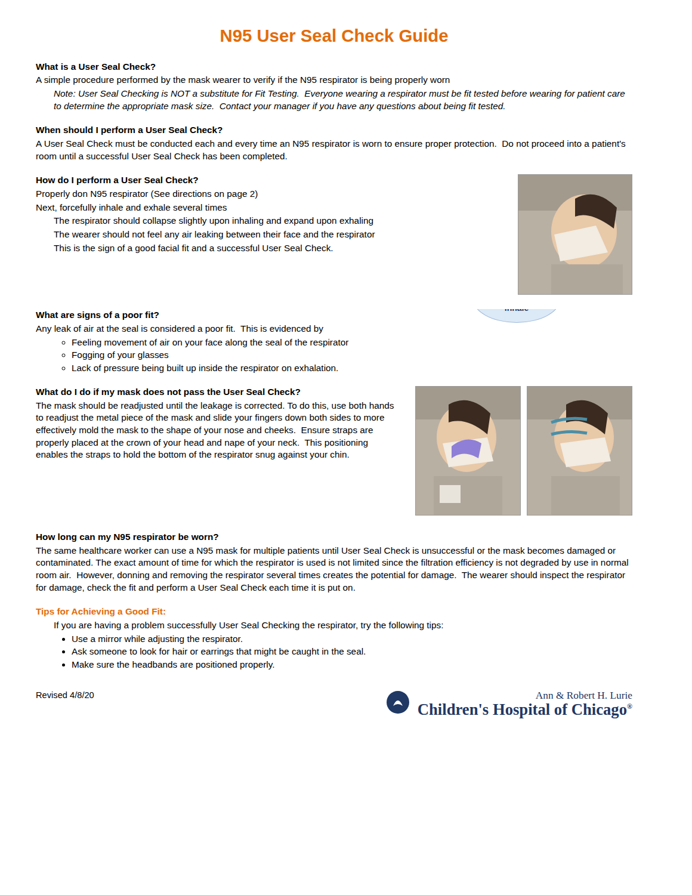N95 User Seal Check Guide
What is a User Seal Check?
A simple procedure performed by the mask wearer to verify if the N95 respirator is being properly worn
Note: User Seal Checking is NOT a substitute for Fit Testing. Everyone wearing a respirator must be fit tested before wearing for patient care to determine the appropriate mask size. Contact your manager if you have any questions about being fit tested.
When should I perform a User Seal Check?
A User Seal Check must be conducted each and every time an N95 respirator is worn to ensure proper protection. Do not proceed into a patient's room until a successful User Seal Check has been completed.
How do I perform a User Seal Check?
Properly don N95 respirator (See directions on page 2)
Next, forcefully inhale and exhale several times
The respirator should collapse slightly upon inhaling and expand upon exhaling
The wearer should not feel any air leaking between their face and the respirator
This is the sign of a good facial fit and a successful User Seal Check.
Note collapse in respirator with inhale
What are signs of a poor fit?
Any leak of air at the seal is considered a poor fit. This is evidenced by
Feeling movement of air on your face along the seal of the respirator
Fogging of your glasses
Lack of pressure being built up inside the respirator on exhalation.
What do I do if my mask does not pass the User Seal Check?
The mask should be readjusted until the leakage is corrected. To do this, use both hands to readjust the metal piece of the mask and slide your fingers down both sides to more effectively mold the mask to the shape of your nose and cheeks. Ensure straps are properly placed at the crown of your head and nape of your neck. This positioning enables the straps to hold the bottom of the respirator snug against your chin.
How long can my N95 respirator be worn?
The same healthcare worker can use a N95 mask for multiple patients until User Seal Check is unsuccessful or the mask becomes damaged or contaminated. The exact amount of time for which the respirator is used is not limited since the filtration efficiency is not degraded by use in normal room air. However, donning and removing the respirator several times creates the potential for damage. The wearer should inspect the respirator for damage, check the fit and perform a User Seal Check each time it is put on.
Tips for Achieving a Good Fit:
If you are having a problem successfully User Seal Checking the respirator, try the following tips:
Use a mirror while adjusting the respirator.
Ask someone to look for hair or earrings that might be caught in the seal.
Make sure the headbands are positioned properly.
Revised 4/8/20
Ann & Robert H. Lurie
Children's Hospital of Chicago®